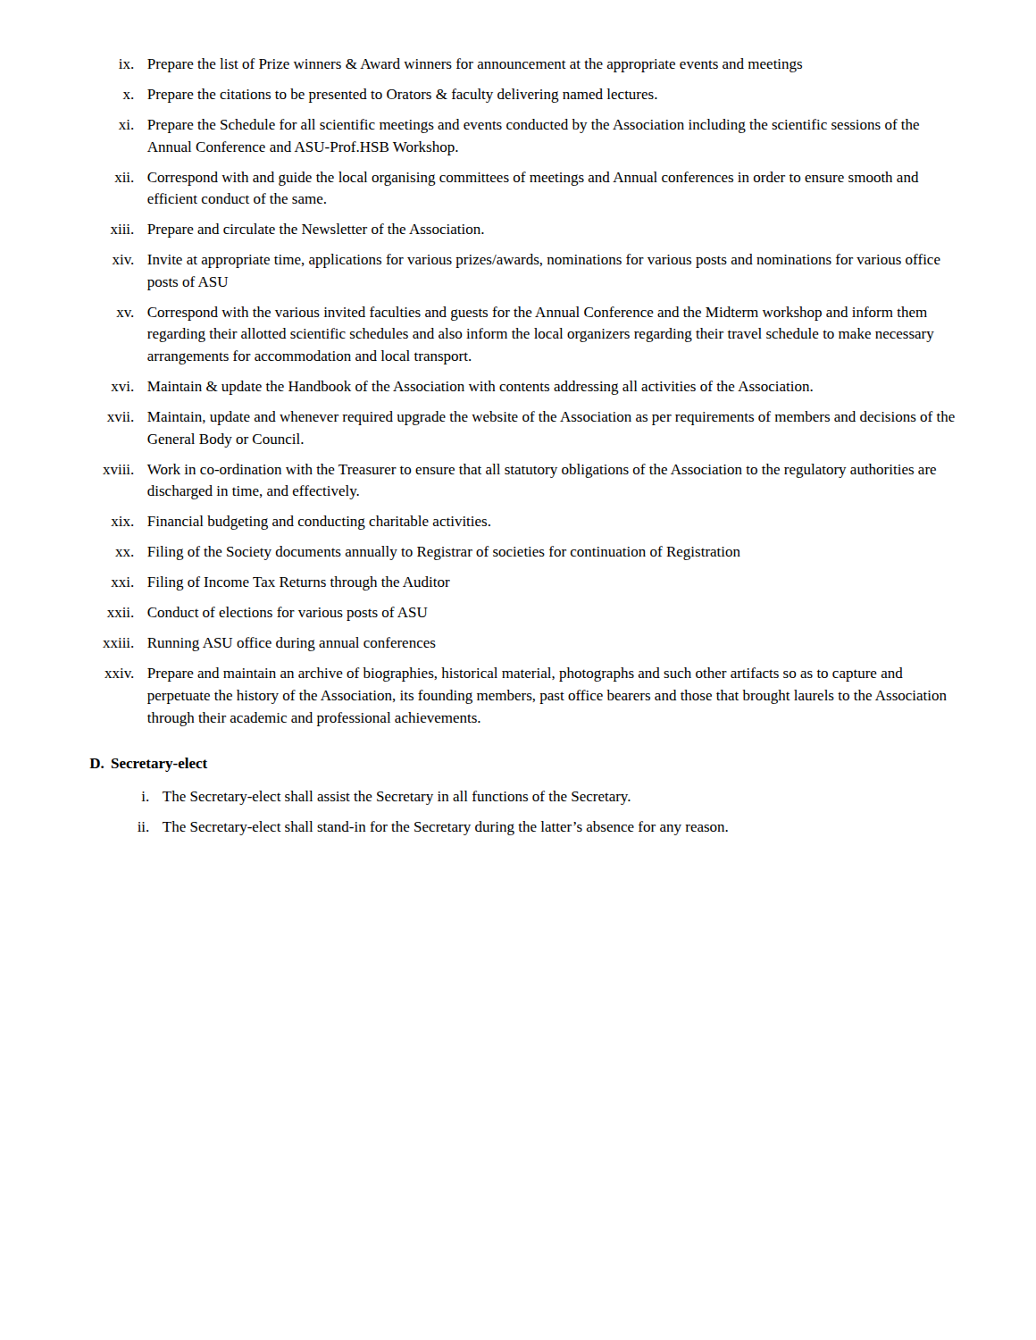Prepare the list of Prize winners & Award winners for announcement at the appropriate events and meetings
Prepare the citations to be presented to Orators & faculty delivering named lectures.
Prepare the Schedule for all scientific meetings and events conducted by the Association including the scientific sessions of the Annual Conference and ASU-Prof.HSB Workshop.
Correspond with and guide the local organising committees of meetings and Annual conferences in order to ensure smooth and efficient conduct of the same.
Prepare and circulate the Newsletter of the Association.
Invite at appropriate time, applications for various prizes/awards, nominations for various posts and nominations for various office posts of ASU
Correspond with the various invited faculties and guests for the Annual Conference and the Midterm workshop and inform them regarding their allotted scientific schedules and also inform the local organizers regarding their travel schedule to make necessary arrangements for accommodation and local transport.
Maintain & update the Handbook of the Association with contents addressing all activities of the Association.
Maintain, update and whenever required upgrade the website of the Association as per requirements of members and decisions of the General Body or Council.
Work in co-ordination with the Treasurer to ensure that all statutory obligations of the Association to the regulatory authorities are discharged in time, and effectively.
Financial budgeting and conducting charitable activities.
Filing of the Society documents annually to Registrar of societies for continuation of Registration
Filing of Income Tax Returns through the Auditor
Conduct of elections for various posts of ASU
Running ASU office during annual conferences
Prepare and maintain an archive of biographies, historical material, photographs and such other artifacts so as to capture and perpetuate the history of the Association, its founding members, past office bearers and those that brought laurels to the Association through their academic and professional achievements.
D. Secretary-elect
The Secretary-elect shall assist the Secretary in all functions of the Secretary.
The Secretary-elect shall stand-in for the Secretary during the latter’s absence for any reason.